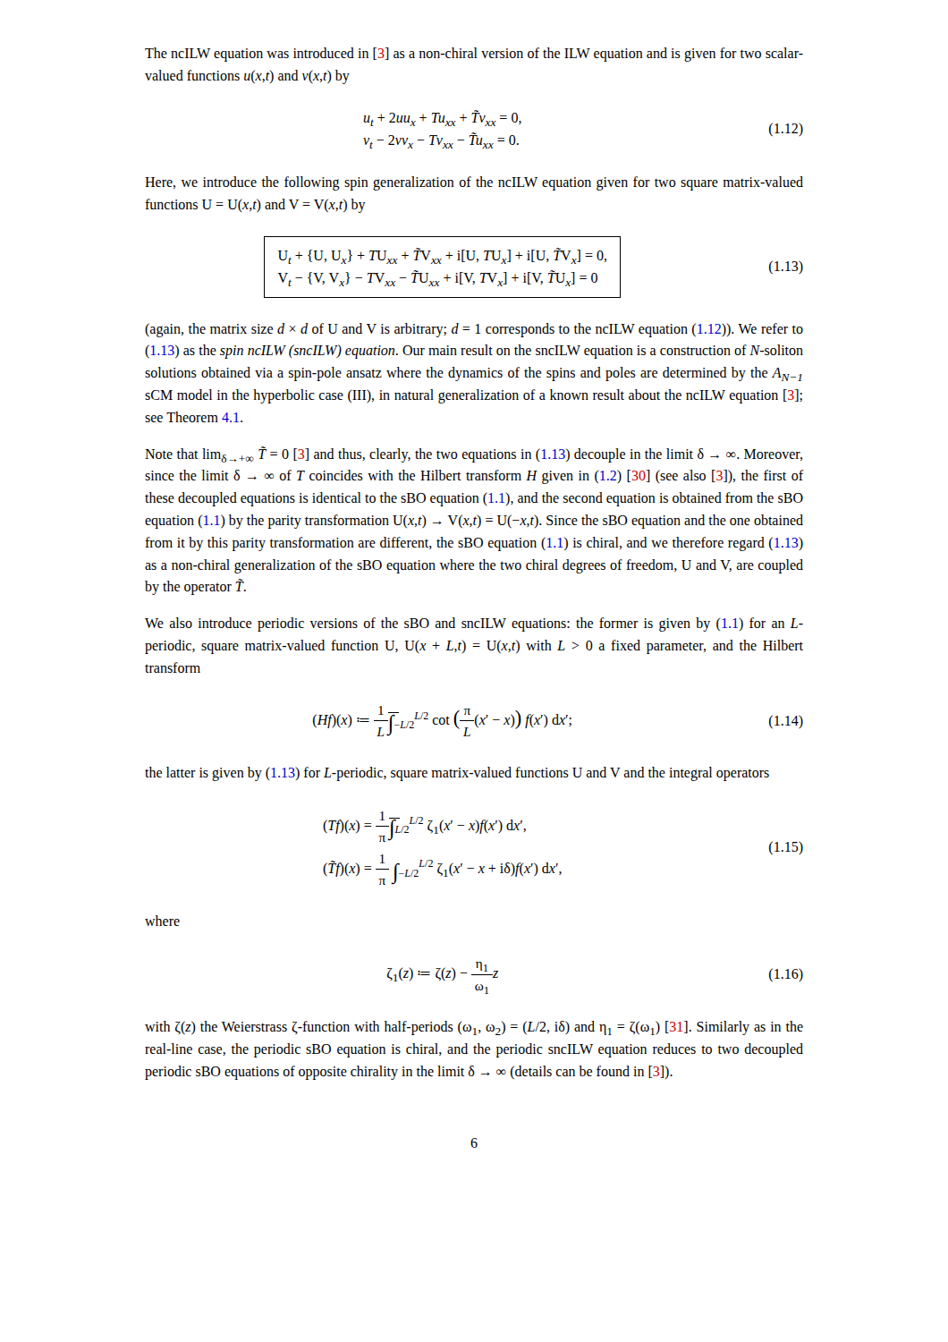The ncILW equation was introduced in [3] as a non-chiral version of the ILW equation and is given for two scalar-valued functions u(x,t) and v(x,t) by
ut + 2uux + Tuxx + T̃vxx = 0,
vt − 2vvx − Tvxx − T̃uxx = 0.
(1.12)
Here, we introduce the following spin generalization of the ncILW equation given for two square matrix-valued functions U = U(x,t) and V = V(x,t) by
Ut + {U, Ux} + TUxx + T̃Vxx + i[U, TUx] + i[U, T̃Vx] = 0,
Vt − {V, Vx} − TVxx − T̃Uxx + i[V, TVx] + i[V, T̃Ux] = 0
(1.13)
(again, the matrix size d × d of U and V is arbitrary; d = 1 corresponds to the ncILW equation (1.12)). We refer to (1.13) as the spin ncILW (sncILW) equation. Our main result on the sncILW equation is a construction of N-soliton solutions obtained via a spin-pole ansatz where the dynamics of the spins and poles are determined by the AN−1 sCM model in the hyperbolic case (III), in natural generalization of a known result about the ncILW equation [3]; see Theorem 4.1.
Note that limδ→+∞ T̃ = 0 [3] and thus, clearly, the two equations in (1.13) decouple in the limit δ → ∞. Moreover, since the limit δ → ∞ of T coincides with the Hilbert transform H given in (1.2) [30] (see also [3]), the first of these decoupled equations is identical to the sBO equation (1.1), and the second equation is obtained from the sBO equation (1.1) by the parity transformation U(x,t) → V(x,t) = U(−x,t). Since the sBO equation and the one obtained from it by this parity transformation are different, the sBO equation (1.1) is chiral, and we therefore regard (1.13) as a non-chiral generalization of the sBO equation where the two chiral degrees of freedom, U and V, are coupled by the operator T̃.
We also introduce periodic versions of the sBO and sncILW equations: the former is given by (1.1) for an L-periodic, square matrix-valued function U, U(x + L,t) = U(x,t) with L > 0 a fixed parameter, and the Hilbert transform
(Hf)(x) ≔ 1 L∫−L/2L/2 cot (πL(x′ − x)) f(x′) dx′;
(1.14)
the latter is given by (1.13) for L-periodic, square matrix-valued functions U and V and the integral operators
(Tf)(x) = 1 π∫L/2L/2 ζ1(x′ − x)f(x′) dx′,
(T̃f)(x) = 1 π ∫−L/2L/2 ζ1(x′ − x + iδ)f(x′) dx′,
(1.15)
where
ζ1(z) ≔ ζ(z) − η1 ω1 z
(1.16)
with ζ(z) the Weierstrass ζ-function with half-periods (ω1, ω2) = (L/2, iδ) and η1 = ζ(ω1) [31]. Similarly as in the real-line case, the periodic sBO equation is chiral, and the periodic sncILW equation reduces to two decoupled periodic sBO equations of opposite chirality in the limit δ → ∞ (details can be found in [3]).
6